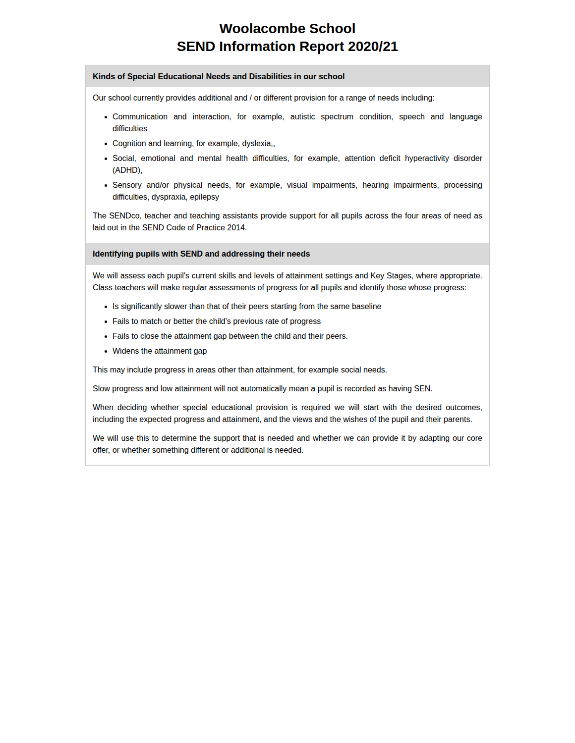Woolacombe School
SEND Information Report 2020/21
Kinds of Special Educational Needs and Disabilities in our school
Our school currently provides additional and / or different provision for a range of needs including:
Communication and interaction, for example, autistic spectrum condition, speech and language difficulties
Cognition and learning, for example, dyslexia,,
Social, emotional and mental health difficulties, for example, attention deficit hyperactivity disorder (ADHD),
Sensory and/or physical needs, for example, visual impairments, hearing impairments, processing difficulties, dyspraxia, epilepsy
The SENDco, teacher and teaching assistants provide support for all pupils across the four areas of need as laid out in the SEND Code of Practice 2014.
Identifying pupils with SEND and addressing their needs
We will assess each pupil's current skills and levels of attainment settings and Key Stages, where appropriate. Class teachers will make regular assessments of progress for all pupils and identify those whose progress:
Is significantly slower than that of their peers starting from the same baseline
Fails to match or better the child's previous rate of progress
Fails to close the attainment gap between the child and their peers.
Widens the attainment gap
This may include progress in areas other than attainment, for example social needs.
Slow progress and low attainment will not automatically mean a pupil is recorded as having SEN.
When deciding whether special educational provision is required we will start with the desired outcomes, including the expected progress and attainment, and the views and the wishes of the pupil and their parents.
We will use this to determine the support that is needed and whether we can provide it by adapting our core offer, or whether something different or additional is needed.